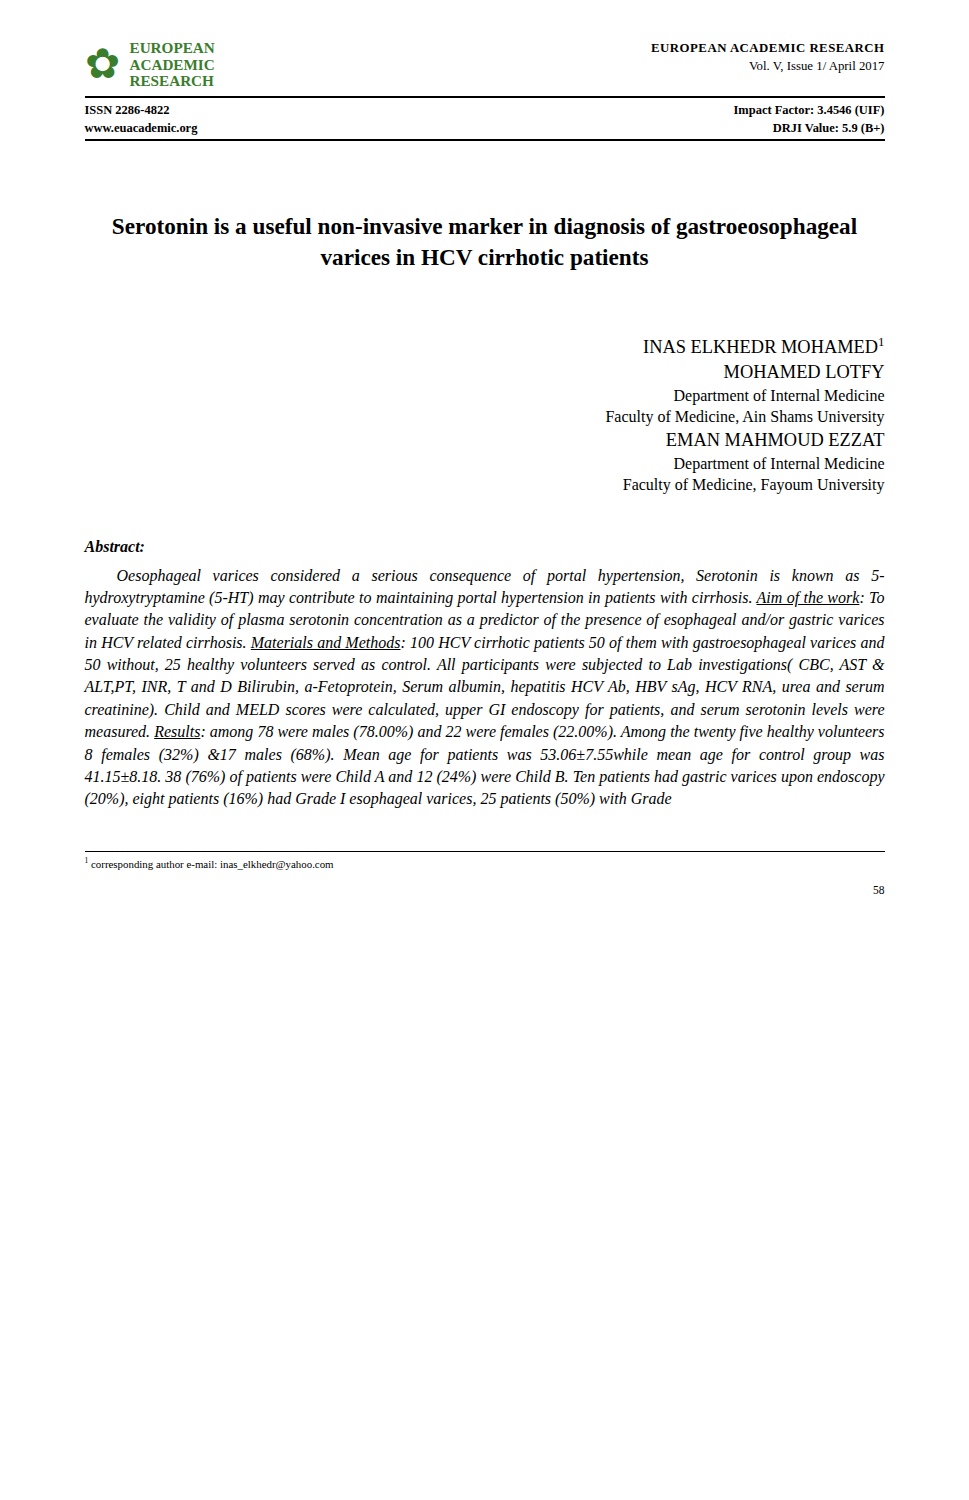✿
EUROPEAN
ACADEMIC
RESEARCH
EUROPEAN ACADEMIC RESEARCH
Vol. V, Issue 1/ April 2017
ISSN 2286-4822
www.euacademic.org
Impact Factor: 3.4546 (UIF)
DRJI Value: 5.9 (B+)
Serotonin is a useful non-invasive marker in diagnosis of gastroeosophageal varices in HCV cirrhotic patients
INAS ELKHEDR MOHAMED1
MOHAMED LOTFY
Department of Internal Medicine
Faculty of Medicine, Ain Shams University
EMAN MAHMOUD EZZAT
Department of Internal Medicine
Faculty of Medicine, Fayoum University
Abstract:
Oesophageal varices considered a serious consequence of portal hypertension, Serotonin is known as 5-hydroxytryptamine (5-HT) may contribute to maintaining portal hypertension in patients with cirrhosis. Aim of the work: To evaluate the validity of plasma serotonin concentration as a predictor of the presence of esophageal and/or gastric varices in HCV related cirrhosis. Materials and Methods: 100 HCV cirrhotic patients 50 of them with gastroesophageal varices and 50 without, 25 healthy volunteers served as control. All participants were subjected to Lab investigations( CBC, AST & ALT,PT, INR, T and D Bilirubin, a-Fetoprotein, Serum albumin, hepatitis HCV Ab, HBV sAg, HCV RNA, urea and serum creatinine). Child and MELD scores were calculated, upper GI endoscopy for patients, and serum serotonin levels were measured. Results: among 78 were males (78.00%) and 22 were females (22.00%). Among the twenty five healthy volunteers 8 females (32%) &17 males (68%). Mean age for patients was 53.06±7.55while mean age for control group was 41.15±8.18. 38 (76%) of patients were Child A and 12 (24%) were Child B. Ten patients had gastric varices upon endoscopy (20%), eight patients (16%) had Grade I esophageal varices, 25 patients (50%) with Grade
1 corresponding author e-mail: inas_elkhedr@yahoo.com
58